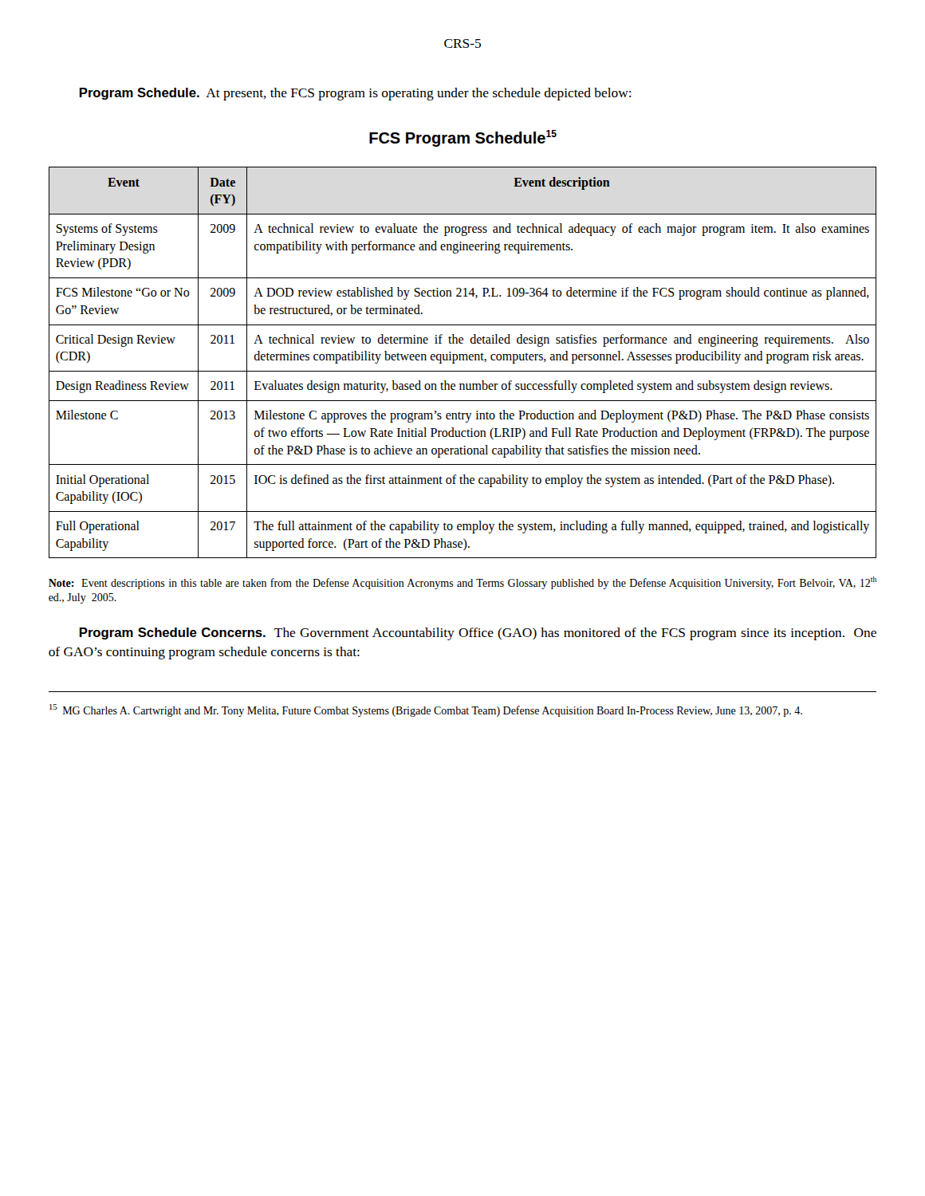CRS-5
Program Schedule. At present, the FCS program is operating under the schedule depicted below:
FCS Program Schedule15
| Event | Date (FY) | Event description |
| --- | --- | --- |
| Systems of Systems Preliminary Design Review (PDR) | 2009 | A technical review to evaluate the progress and technical adequacy of each major program item. It also examines compatibility with performance and engineering requirements. |
| FCS Milestone “Go or No Go” Review | 2009 | A DOD review established by Section 214, P.L. 109-364 to determine if the FCS program should continue as planned, be restructured, or be terminated. |
| Critical Design Review (CDR) | 2011 | A technical review to determine if the detailed design satisfies performance and engineering requirements. Also determines compatibility between equipment, computers, and personnel. Assesses producibility and program risk areas. |
| Design Readiness Review | 2011 | Evaluates design maturity, based on the number of successfully completed system and subsystem design reviews. |
| Milestone C | 2013 | Milestone C approves the program’s entry into the Production and Deployment (P&D) Phase. The P&D Phase consists of two efforts — Low Rate Initial Production (LRIP) and Full Rate Production and Deployment (FRP&D). The purpose of the P&D Phase is to achieve an operational capability that satisfies the mission need. |
| Initial Operational Capability (IOC) | 2015 | IOC is defined as the first attainment of the capability to employ the system as intended. (Part of the P&D Phase). |
| Full Operational Capability | 2017 | The full attainment of the capability to employ the system, including a fully manned, equipped, trained, and logistically supported force. (Part of the P&D Phase). |
Note: Event descriptions in this table are taken from the Defense Acquisition Acronyms and Terms Glossary published by the Defense Acquisition University, Fort Belvoir, VA, 12th ed., July 2005.
Program Schedule Concerns. The Government Accountability Office (GAO) has monitored of the FCS program since its inception. One of GAO’s continuing program schedule concerns is that:
15 MG Charles A. Cartwright and Mr. Tony Melita, Future Combat Systems (Brigade Combat Team) Defense Acquisition Board In-Process Review, June 13, 2007, p. 4.